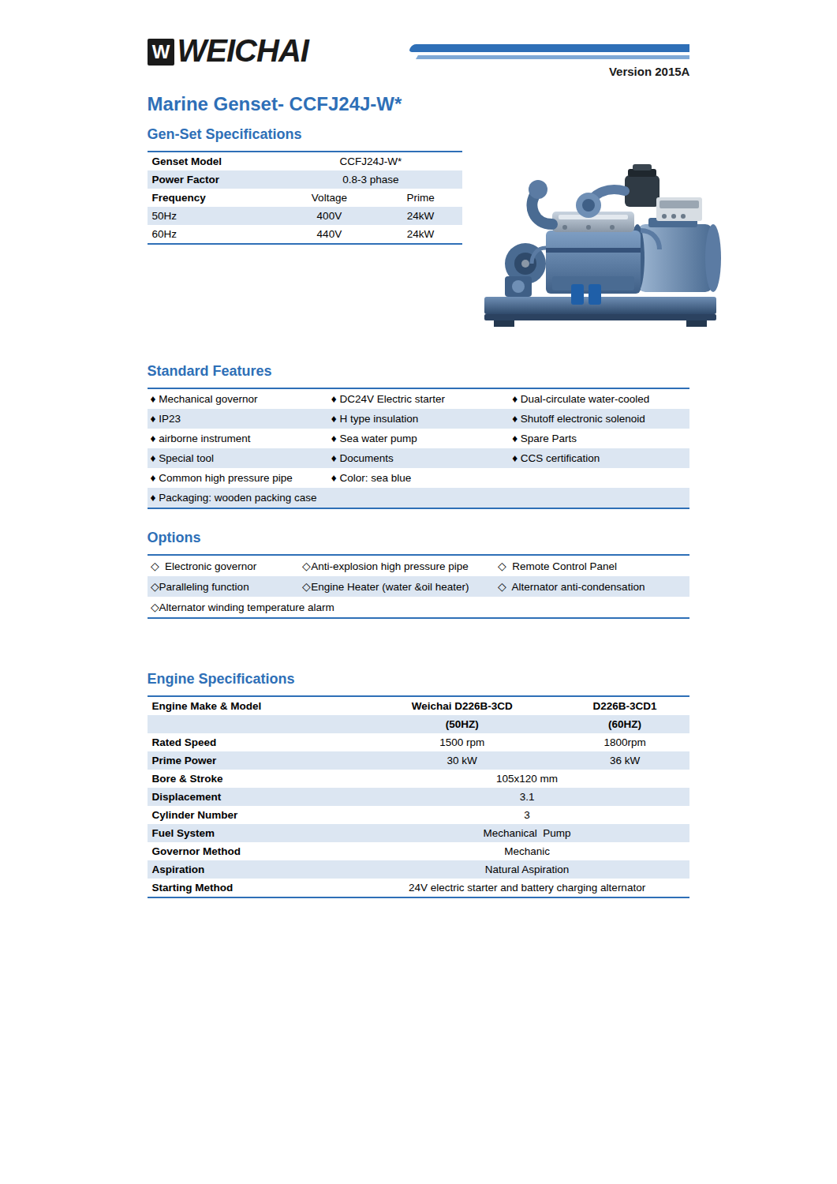WWEICHAI
Version 2015A
Marine Genset- CCFJ24J-W*
Gen-Set Specifications
| Genset Model | CCFJ24J-W* |
| Power Factor | 0.8-3 phase |
| Frequency | Voltage | Prime |
| 50Hz | 400V | 24kW |
| 60Hz | 440V | 24kW |
Standard Features
| ♦ Mechanical governor | ♦ DC24V Electric starter | ♦ Dual-circulate water-cooled |
| ♦ IP23 | ♦ H type insulation | ♦ Shutoff electronic solenoid |
| ♦ airborne instrument | ♦ Sea water pump | ♦ Spare Parts |
| ♦ Special tool | ♦ Documents | ♦ CCS certification |
| ♦ Common high pressure pipe | ♦ Color: sea blue | |
| ♦ Packaging: wooden packing case |
Options
| ◇ Electronic governor | ◇Anti-explosion high pressure pipe | ◇ Remote Control Panel |
| ◇Paralleling function | ◇Engine Heater (water &oil heater) | ◇ Alternator anti-condensation |
| ◇Alternator winding temperature alarm |
Engine Specifications
| Engine Make & Model | Weichai D226B-3CD | D226B-3CD1 |
| | (50HZ) | (60HZ) |
| Rated Speed | 1500 rpm | 1800rpm |
| Prime Power | 30 kW | 36 kW |
| Bore & Stroke | 105x120 mm |
| Displacement | 3.1 |
| Cylinder Number | 3 |
| Fuel System | Mechanical Pump |
| Governor Method | Mechanic |
| Aspiration | Natural Aspiration |
| Starting Method | 24V electric starter and battery charging alternator |